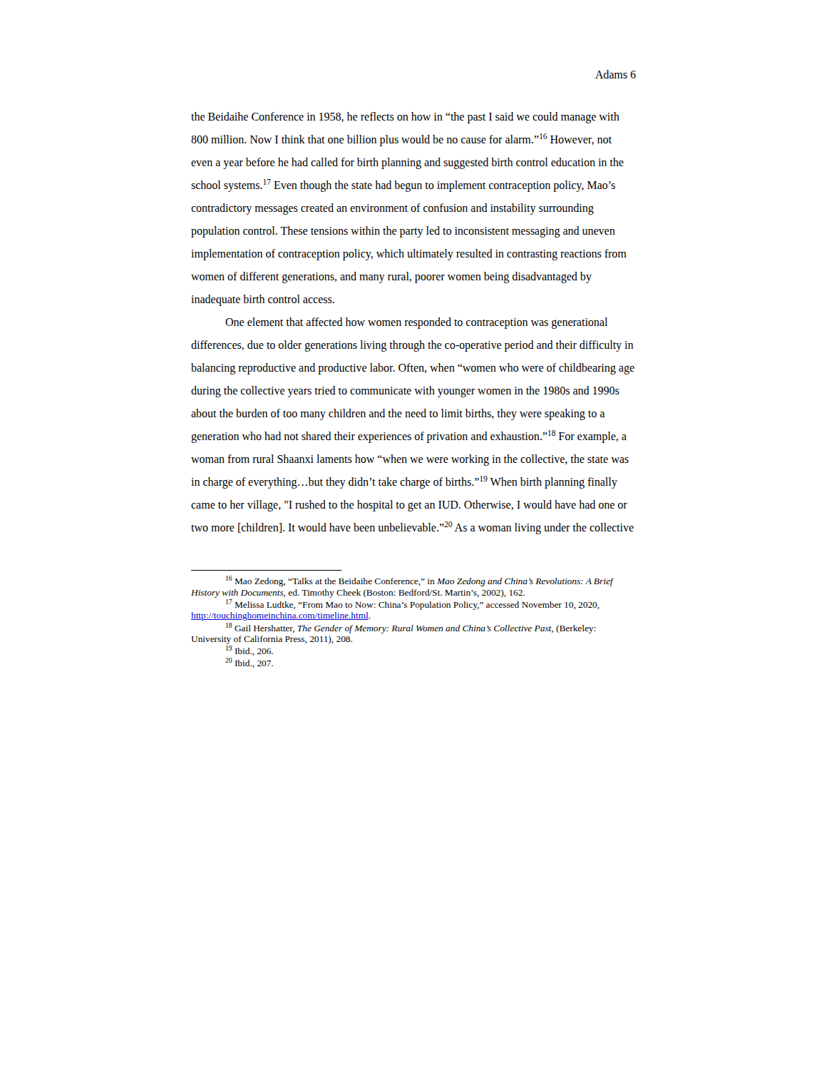Adams 6
the Beidaihe Conference in 1958, he reflects on how in “the past I said we could manage with 800 million. Now I think that one billion plus would be no cause for alarm.”16 However, not even a year before he had called for birth planning and suggested birth control education in the school systems.17 Even though the state had begun to implement contraception policy, Mao’s contradictory messages created an environment of confusion and instability surrounding population control. These tensions within the party led to inconsistent messaging and uneven implementation of contraception policy, which ultimately resulted in contrasting reactions from women of different generations, and many rural, poorer women being disadvantaged by inadequate birth control access.
One element that affected how women responded to contraception was generational differences, due to older generations living through the co-operative period and their difficulty in balancing reproductive and productive labor. Often, when “women who were of childbearing age during the collective years tried to communicate with younger women in the 1980s and 1990s about the burden of too many children and the need to limit births, they were speaking to a generation who had not shared their experiences of privation and exhaustion.”18 For example, a woman from rural Shaanxi laments how “when we were working in the collective, the state was in charge of everything…but they didn’t take charge of births.”19 When birth planning finally came to her village, "I rushed to the hospital to get an IUD. Otherwise, I would have had one or two more [children]. It would have been unbelievable.”20 As a woman living under the collective
16 Mao Zedong, “Talks at the Beidaihe Conference,” in Mao Zedong and China’s Revolutions: A Brief History with Documents, ed. Timothy Cheek (Boston: Bedford/St. Martin’s, 2002), 162.
17 Melissa Ludtke, “From Mao to Now: China’s Population Policy,” accessed November 10, 2020, http://touchinghomeinchina.com/timeline.html.
18 Gail Hershatter, The Gender of Memory: Rural Women and China’s Collective Past, (Berkeley: University of California Press, 2011), 208.
19 Ibid., 206.
20 Ibid., 207.